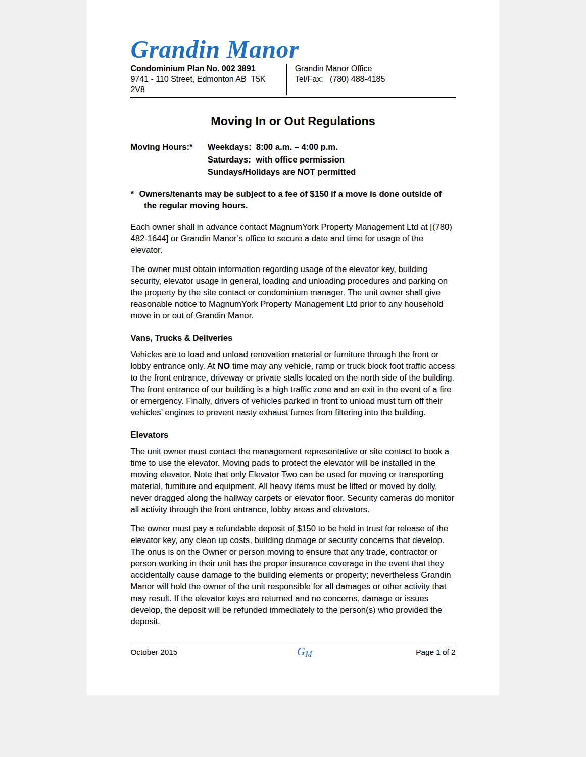Grandin Manor
| Condominium Plan No. 002 3891 9741 - 110 Street, Edmonton AB T5K 2V8 | Grandin Manor Office Tel/Fax: (780) 488-4185 |
Moving In or Out Regulations
| Moving Hours:* | Weekdays: 8:00 a.m. – 4:00 p.m. |
| | Saturdays: with office permission |
| | Sundays/Holidays are NOT permitted |
*Owners/tenants may be subject to a fee of $150 if a move is done outside of the regular moving hours.
Each owner shall in advance contact MagnumYork Property Management Ltd at [(780) 482-1644] or Grandin Manor’s office to secure a date and time for usage of the elevator.
The owner must obtain information regarding usage of the elevator key, building security, elevator usage in general, loading and unloading procedures and parking on the property by the site contact or condominium manager. The unit owner shall give reasonable notice to MagnumYork Property Management Ltd prior to any household move in or out of Grandin Manor.
Vans, Trucks & Deliveries
Vehicles are to load and unload renovation material or furniture through the front or lobby entrance only. At NO time may any vehicle, ramp or truck block foot traffic access to the front entrance, driveway or private stalls located on the north side of the building. The front entrance of our building is a high traffic zone and an exit in the event of a fire or emergency. Finally, drivers of vehicles parked in front to unload must turn off their vehicles’ engines to prevent nasty exhaust fumes from filtering into the building.
Elevators
The unit owner must contact the management representative or site contact to book a time to use the elevator. Moving pads to protect the elevator will be installed in the moving elevator. Note that only Elevator Two can be used for moving or transporting material, furniture and equipment. All heavy items must be lifted or moved by dolly, never dragged along the hallway carpets or elevator floor. Security cameras do monitor all activity through the front entrance, lobby areas and elevators.
The owner must pay a refundable deposit of $150 to be held in trust for release of the elevator key, any clean up costs, building damage or security concerns that develop. The onus is on the Owner or person moving to ensure that any trade, contractor or person working in their unit has the proper insurance coverage in the event that they accidentally cause damage to the building elements or property; nevertheless Grandin Manor will hold the owner of the unit responsible for all damages or other activity that may result. If the elevator keys are returned and no concerns, damage or issues develop, the deposit will be refunded immediately to the person(s) who provided the deposit.
| October 2015 | G M | Page 1 of 2 |